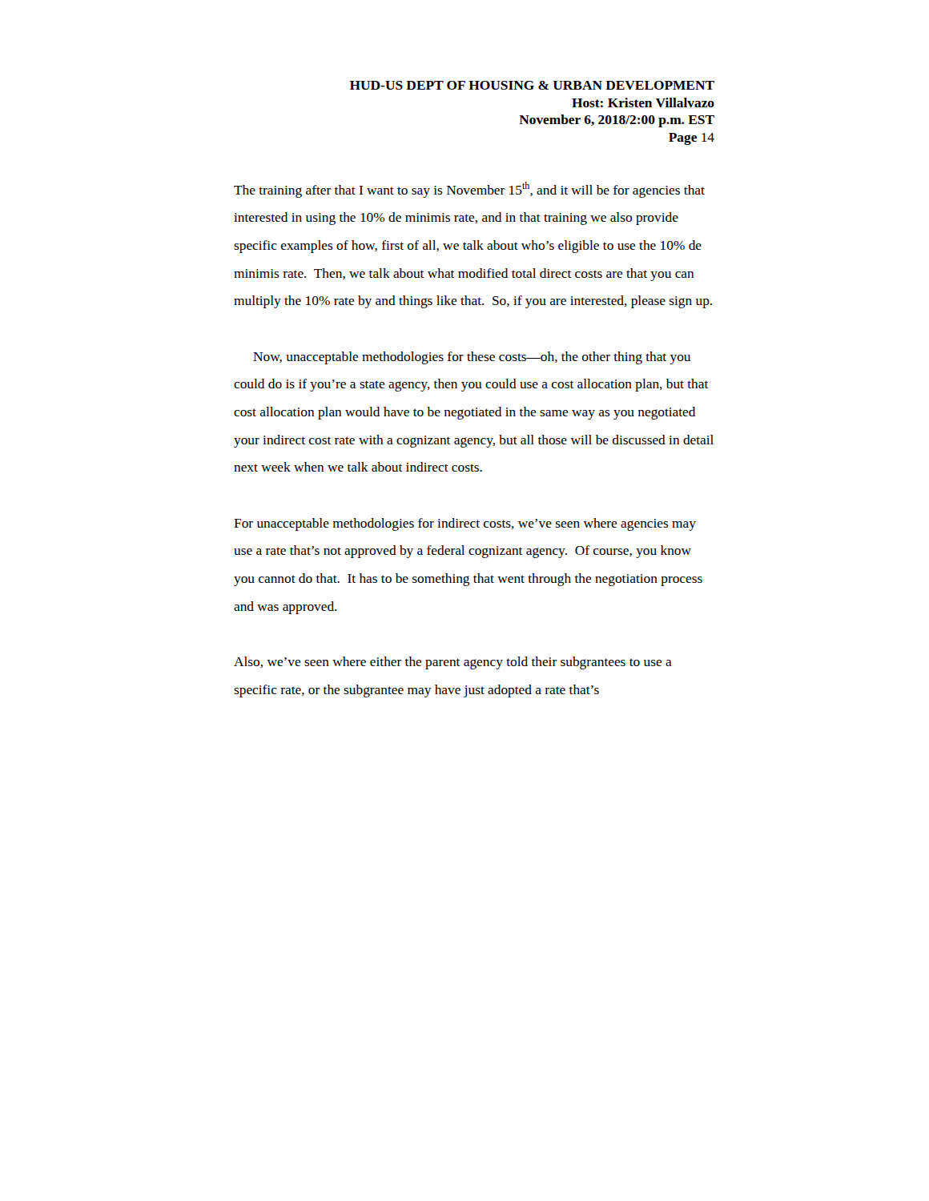HUD-US DEPT OF HOUSING & URBAN DEVELOPMENT
Host: Kristen Villalvazo
November 6, 2018/2:00 p.m. EST
Page 14
The training after that I want to say is November 15th, and it will be for agencies that interested in using the 10% de minimis rate, and in that training we also provide specific examples of how, first of all, we talk about who’s eligible to use the 10% de minimis rate. Then, we talk about what modified total direct costs are that you can multiply the 10% rate by and things like that. So, if you are interested, please sign up.
Now, unacceptable methodologies for these costs—oh, the other thing that you could do is if you’re a state agency, then you could use a cost allocation plan, but that cost allocation plan would have to be negotiated in the same way as you negotiated your indirect cost rate with a cognizant agency, but all those will be discussed in detail next week when we talk about indirect costs.
For unacceptable methodologies for indirect costs, we’ve seen where agencies may use a rate that’s not approved by a federal cognizant agency. Of course, you know you cannot do that. It has to be something that went through the negotiation process and was approved.
Also, we’ve seen where either the parent agency told their subgrantees to use a specific rate, or the subgrantee may have just adopted a rate that’s